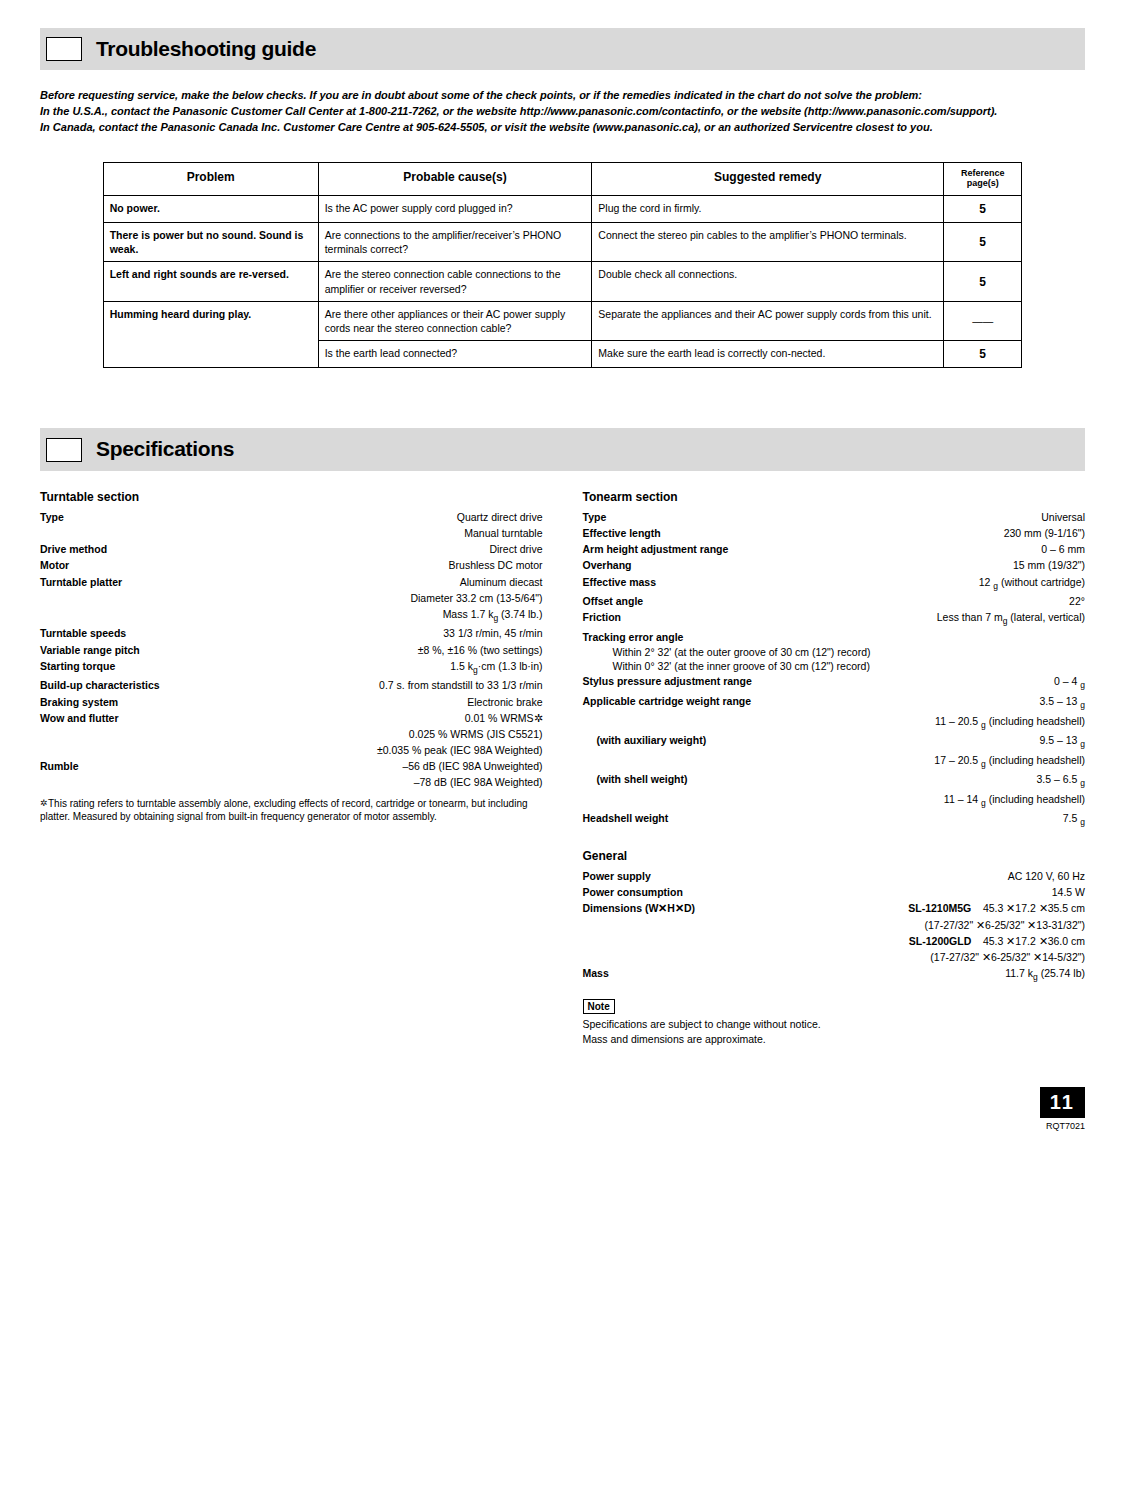Troubleshooting guide
Before requesting service, make the below checks. If you are in doubt about some of the check points, or if the remedies indicated in the chart do not solve the problem:
In the U.S.A., contact the Panasonic Customer Call Center at 1-800-211-7262, or the website http://www.panasonic.com/contactinfo, or the website (http://www.panasonic.com/support).
In Canada, contact the Panasonic Canada Inc. Customer Care Centre at 905-624-5505, or visit the website (www.panasonic.ca), or an authorized Servicentre closest to you.
| Problem | Probable cause(s) | Suggested remedy | Reference page(s) |
| --- | --- | --- | --- |
| No power. | Is the AC power supply cord plugged in? | Plug the cord in firmly. | 5 |
| There is power but no sound. Sound is weak. | Are connections to the amplifier/receiver’s PHONO terminals correct? | Connect the stereo pin cables to the amplifier’s PHONO terminals. | 5 |
| Left and right sounds are re-versed. | Are the stereo connection cable connections to the amplifier or receiver reversed? | Double check all connections. | 5 |
| Humming heard during play. | Are there other appliances or their AC power supply cords near the stereo connection cable? | Separate the appliances and their AC power supply cords from this unit. | —— |
| Is the earth lead connected? | Make sure the earth lead is correctly con-nected. | 5 |
Specifications
Turntable section
| Type | Quartz direct drive |
| | Manual turntable |
| Drive method | Direct drive |
| Motor | Brushless DC motor |
| Turntable platter | Aluminum diecast |
| | Diameter 33.2 cm (13-5/64") |
| | Mass 1.7 k g (3.74 lb.) |
| Turntable speeds | 33 1/3 r/min, 45 r/min |
| Variable range pitch | ±8 %, ±16 % (two settings) |
| Starting torque | 1.5 k g ·cm (1.3 lb·in) |
| Build-up characteristics | 0.7 s. from standstill to 33 1/3 r/min |
| Braking system | Electronic brake |
| Wow and flutter | 0.01 % WRMS ✲ |
| | 0.025 % WRMS (JIS C5521) |
| | ±0.035 % peak (IEC 98A Weighted) |
| Rumble | –56 dB (IEC 98A Unweighted) |
| | –78 dB (IEC 98A Weighted) |
✲This rating refers to turntable assembly alone, excluding effects of record, cartridge or tonearm, but including platter. Measured by obtaining signal from built-in frequency generator of motor assembly.
Tonearm section
| Type | Universal |
| Effective length | 230 mm (9-1/16") |
| Arm height adjustment range | 0 – 6 mm |
| Overhang | 15 mm (19/32") |
| Effective mass | 12 g (without cartridge) |
| Offset angle | 22° |
| Friction | Less than 7 m g (lateral, vertical) |
| Tracking error angle |
Within 2° 32' (at the outer groove of 30 cm (12") record)
Within 0° 32' (at the inner groove of 30 cm (12") record)
| Stylus pressure adjustment range | 0 – 4 g |
| Applicable cartridge weight range | 3.5 – 13 g |
| | 11 – 20.5 g (including headshell) |
| (with auxiliary weight) | 9.5 – 13 g |
| | 17 – 20.5 g (including headshell) |
| (with shell weight) | 3.5 – 6.5 g |
| | 11 – 14 g (including headshell) |
| Headshell weight | 7.5 g |
General
| Power supply | AC 120 V, 60 Hz |
| Power consumption | 14.5 W |
| Dimensions (W✕H✕D) | SL-1210M5G 45.3 ✕17.2 ✕35.5 cm |
| | (17-27/32" ✕6-25/32" ✕13-31/32") |
| | SL-1200GLD 45.3 ✕17.2 ✕36.0 cm |
| | (17-27/32" ✕6-25/32" ✕14-5/32") |
| Mass | 11.7 k g (25.74 lb) |
Note
Specifications are subject to change without notice.
Mass and dimensions are approximate.
11
RQT7021